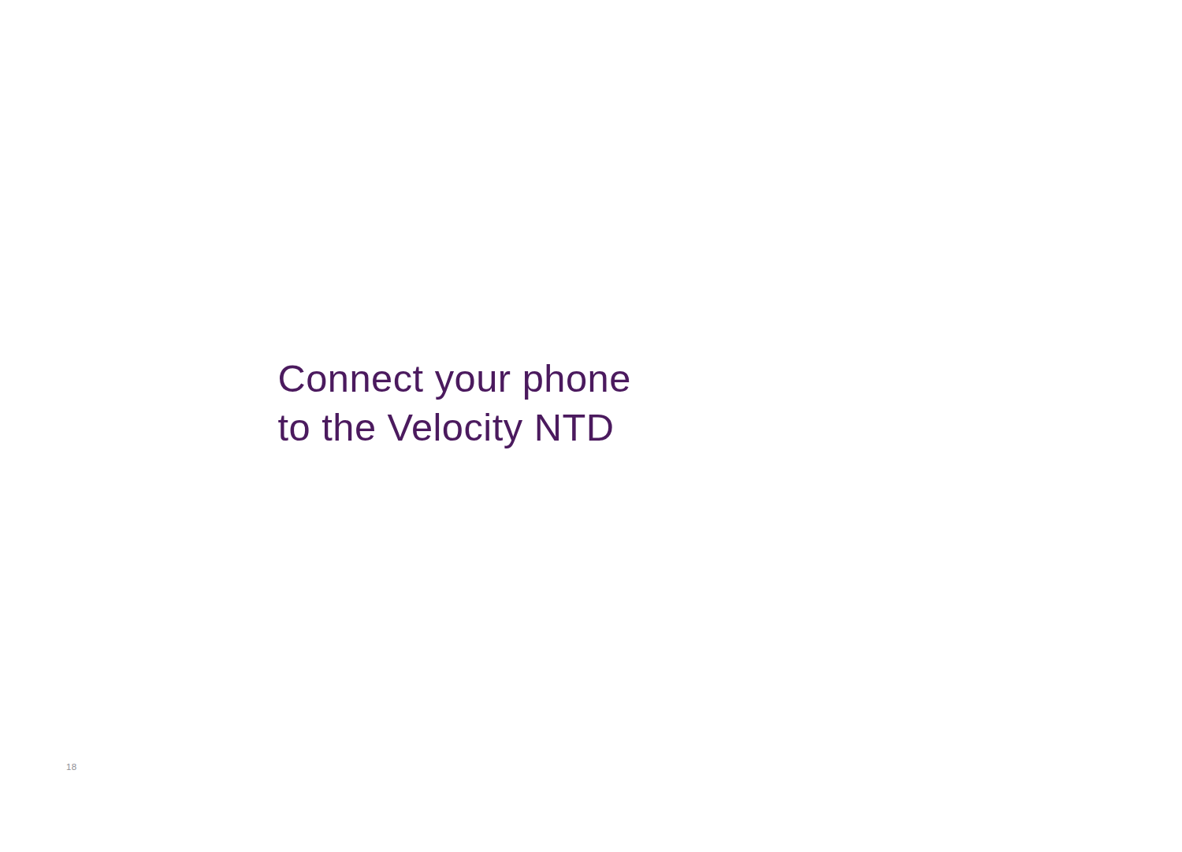Connect your phone
to the Velocity NTD
18